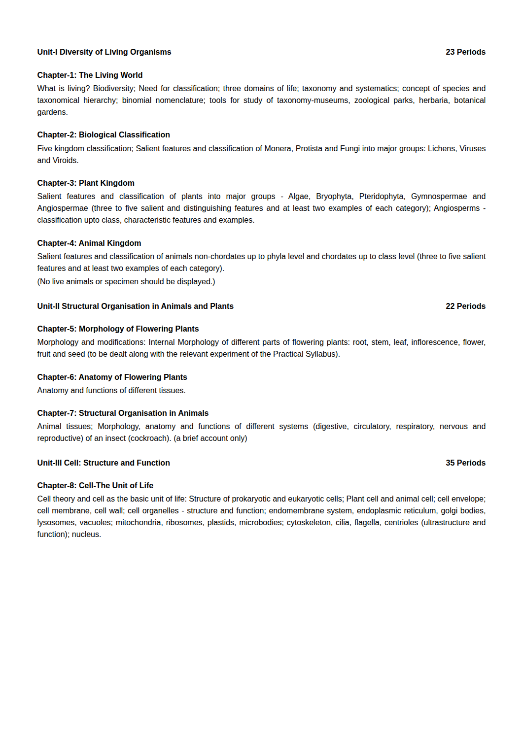Unit-I Diversity of Living Organisms 23 Periods
Chapter-1: The Living World
What is living? Biodiversity; Need for classification; three domains of life; taxonomy and systematics; concept of species and taxonomical hierarchy; binomial nomenclature; tools for study of taxonomy-museums, zoological parks, herbaria, botanical gardens.
Chapter-2: Biological Classification
Five kingdom classification; Salient features and classification of Monera, Protista and Fungi into major groups: Lichens, Viruses and Viroids.
Chapter-3: Plant Kingdom
Salient features and classification of plants into major groups - Algae, Bryophyta, Pteridophyta, Gymnospermae and Angiospermae (three to five salient and distinguishing features and at least two examples of each category); Angiosperms - classification upto class, characteristic features and examples.
Chapter-4: Animal Kingdom
Salient features and classification of animals non-chordates up to phyla level and chordates up to class level (three to five salient features and at least two examples of each category).
(No live animals or specimen should be displayed.)
Unit-II Structural Organisation in Animals and Plants 22 Periods
Chapter-5: Morphology of Flowering Plants
Morphology and modifications: Internal Morphology of different parts of flowering plants: root, stem, leaf, inflorescence, flower, fruit and seed (to be dealt along with the relevant experiment of the Practical Syllabus).
Chapter-6: Anatomy of Flowering Plants
Anatomy and functions of different tissues.
Chapter-7: Structural Organisation in Animals
Animal tissues; Morphology, anatomy and functions of different systems (digestive, circulatory, respiratory, nervous and reproductive) of an insect (cockroach). (a brief account only)
Unit-III Cell: Structure and Function 35 Periods
Chapter-8: Cell-The Unit of Life
Cell theory and cell as the basic unit of life: Structure of prokaryotic and eukaryotic cells; Plant cell and animal cell; cell envelope; cell membrane, cell wall; cell organelles - structure and function; endomembrane system, endoplasmic reticulum, golgi bodies, lysosomes, vacuoles; mitochondria, ribosomes, plastids, microbodies; cytoskeleton, cilia, flagella, centrioles (ultrastructure and function); nucleus.